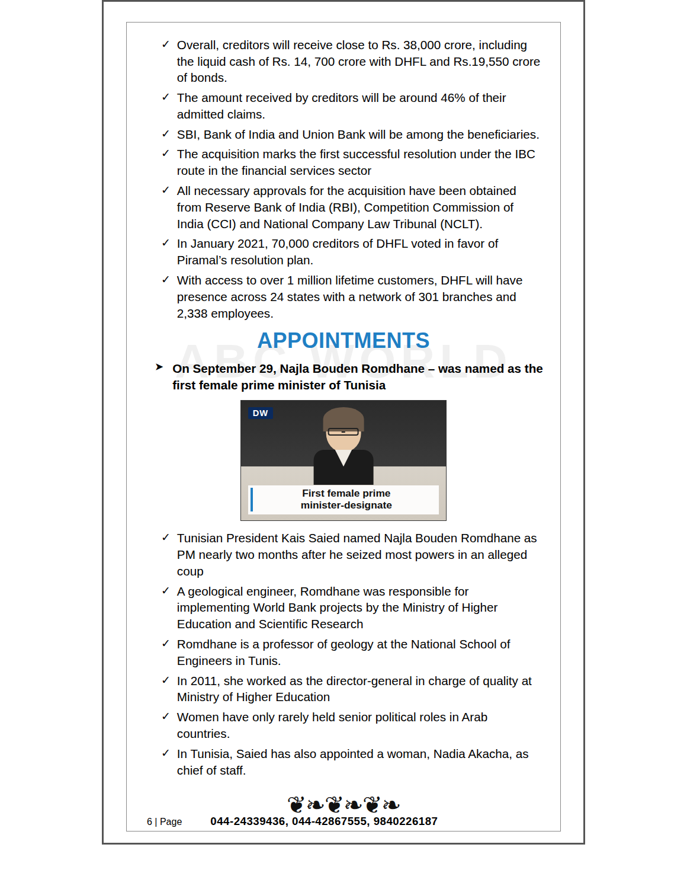ABC WORLD
STRUCTURE
Overall, creditors will receive close to Rs. 38,000 crore, including the liquid cash of Rs. 14, 700 crore with DHFL and Rs.19,550 crore of bonds.
The amount received by creditors will be around 46% of their admitted claims.
SBI, Bank of India and Union Bank will be among the beneficiaries.
The acquisition marks the first successful resolution under the IBC route in the financial services sector
All necessary approvals for the acquisition have been obtained from Reserve Bank of India (RBI), Competition Commission of India (CCI) and National Company Law Tribunal (NCLT).
In January 2021, 70,000 creditors of DHFL voted in favor of Piramal’s resolution plan.
With access to over 1 million lifetime customers, DHFL will have presence across 24 states with a network of 301 branches and 2,338 employees.
APPOINTMENTS
On September 29, Najla Bouden Romdhane – was named as the first female prime minister of Tunisia
DW
First female prime minister-designate
Tunisian President Kais Saied named Najla Bouden Romdhane as PM nearly two months after he seized most powers in an alleged coup
A geological engineer, Romdhane was responsible for implementing World Bank projects by the Ministry of Higher Education and Scientific Research
Romdhane is a professor of geology at the National School of Engineers in Tunis.
In 2011, she worked as the director-general in charge of quality at Ministry of Higher Education
Women have only rarely held senior political roles in Arab countries.
In Tunisia, Saied has also appointed a woman, Nadia Akacha, as chief of staff.
❦❧❦❧❦❧
6 | Page
044-24339436, 044-42867555, 9840226187